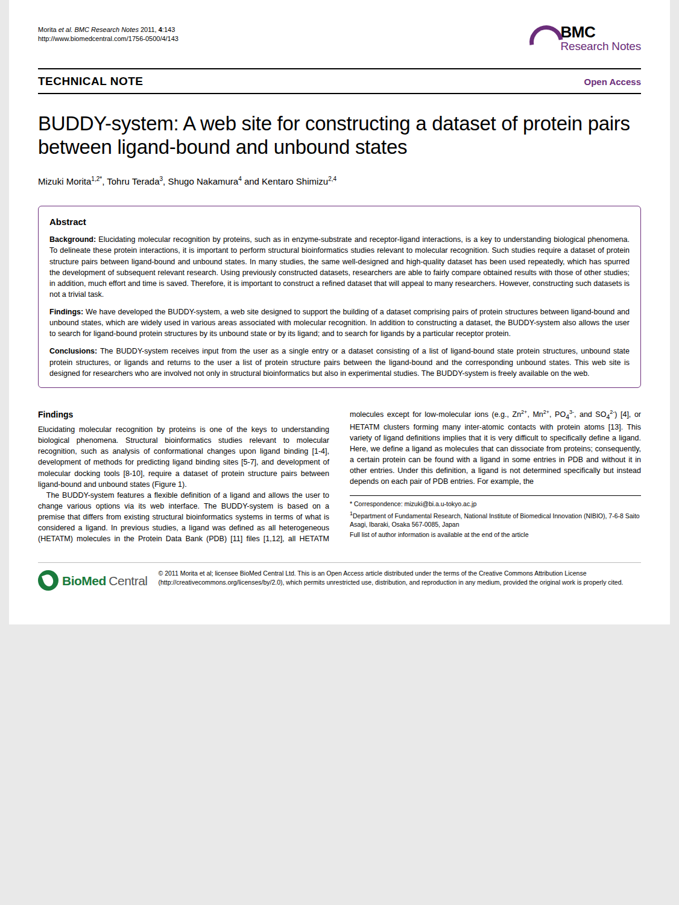Morita et al. BMC Research Notes 2011, 4:143
http://www.biomedcentral.com/1756-0500/4/143
BMC
Research Notes
Technical Note
Open Access
BUDDY-system: A web site for constructing a dataset of protein pairs between ligand-bound and unbound states
Mizuki Morita1,2*, Tohru Terada3, Shugo Nakamura4 and Kentaro Shimizu2,4
Abstract
Background: Elucidating molecular recognition by proteins, such as in enzyme-substrate and receptor-ligand interactions, is a key to understanding biological phenomena. To delineate these protein interactions, it is important to perform structural bioinformatics studies relevant to molecular recognition. Such studies require a dataset of protein structure pairs between ligand-bound and unbound states. In many studies, the same well-designed and high-quality dataset has been used repeatedly, which has spurred the development of subsequent relevant research. Using previously constructed datasets, researchers are able to fairly compare obtained results with those of other studies; in addition, much effort and time is saved. Therefore, it is important to construct a refined dataset that will appeal to many researchers. However, constructing such datasets is not a trivial task.
Findings: We have developed the BUDDY-system, a web site designed to support the building of a dataset comprising pairs of protein structures between ligand-bound and unbound states, which are widely used in various areas associated with molecular recognition. In addition to constructing a dataset, the BUDDY-system also allows the user to search for ligand-bound protein structures by its unbound state or by its ligand; and to search for ligands by a particular receptor protein.
Conclusions: The BUDDY-system receives input from the user as a single entry or a dataset consisting of a list of ligand-bound state protein structures, unbound state protein structures, or ligands and returns to the user a list of protein structure pairs between the ligand-bound and the corresponding unbound states. This web site is designed for researchers who are involved not only in structural bioinformatics but also in experimental studies. The BUDDY-system is freely available on the web.
Findings
Elucidating molecular recognition by proteins is one of the keys to understanding biological phenomena. Structural bioinformatics studies relevant to molecular recognition, such as analysis of conformational changes upon ligand binding [1-4], development of methods for predicting ligand binding sites [5-7], and development of molecular docking tools [8-10], require a dataset of protein structure pairs between ligand-bound and unbound states (Figure 1).
The BUDDY-system features a flexible definition of a ligand and allows the user to change various options via its web interface. The BUDDY-system is based on a premise that differs from existing structural bioinformatics systems in terms of what is considered a ligand. In previous studies, a ligand was defined as all heterogeneous (HETATM) molecules in the Protein Data Bank (PDB) [11] files [1,12], all HETATM molecules except for low-molecular ions (e.g., Zn2+, Mn2+, PO43-, and SO42-) [4], or HETATM clusters forming many inter-atomic contacts with protein atoms [13]. This variety of ligand definitions implies that it is very difficult to specifically define a ligand. Here, we define a ligand as molecules that can dissociate from proteins; consequently, a certain protein can be found with a ligand in some entries in PDB and without it in other entries. Under this definition, a ligand is not determined specifically but instead depends on each pair of PDB entries. For example, the
* Correspondence: mizuki@bi.a.u-tokyo.ac.jp
1Department of Fundamental Research, National Institute of Biomedical Innovation (NIBIO), 7-6-8 Saito Asagi, Ibaraki, Osaka 567-0085, Japan
Full list of author information is available at the end of the article
BioMed Central
© 2011 Morita et al; licensee BioMed Central Ltd. This is an Open Access article distributed under the terms of the Creative Commons Attribution License (http://creativecommons.org/licenses/by/2.0), which permits unrestricted use, distribution, and reproduction in any medium, provided the original work is properly cited.